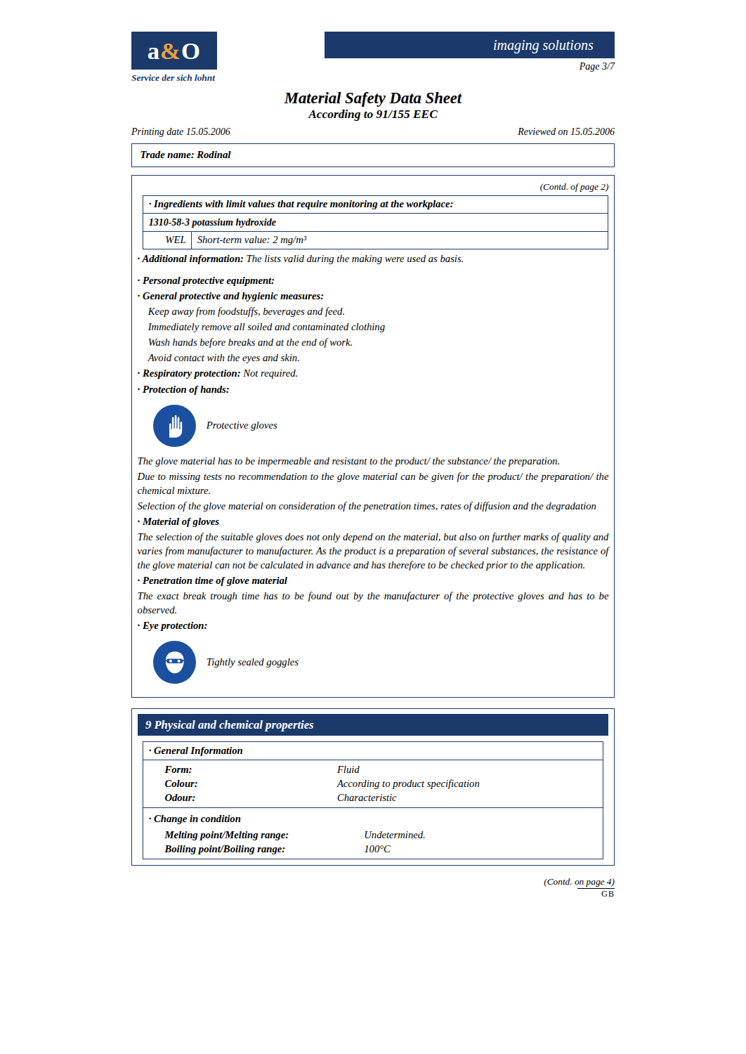a&O
Service der sich lohnt
imaging solutions
Page 3/7
Material Safety Data Sheet
According to 91/155 EEC
Printing date 15.05.2006 Reviewed on 15.05.2006
Trade name: Rodinal
(Contd. of page 2)
· Ingredients with limit values that require monitoring at the workplace:
1310-58-3 potassium hydroxide
WEL
Short-term value: 2 mg/m³
· Additional information: The lists valid during the making were used as basis.
· Personal protective equipment:
· General protective and hygienic measures:
Keep away from foodstuffs, beverages and feed.
Immediately remove all soiled and contaminated clothing
Wash hands before breaks and at the end of work.
Avoid contact with the eyes and skin.
· Respiratory protection: Not required.
· Protection of hands:
Protective gloves
The glove material has to be impermeable and resistant to the product/ the substance/ the preparation.
Due to missing tests no recommendation to the glove material can be given for the product/ the preparation/ the chemical mixture.
Selection of the glove material on consideration of the penetration times, rates of diffusion and the degradation
· Material of gloves
The selection of the suitable gloves does not only depend on the material, but also on further marks of quality and varies from manufacturer to manufacturer. As the product is a preparation of several substances, the resistance of the glove material can not be calculated in advance and has therefore to be checked prior to the application.
· Penetration time of glove material
The exact break trough time has to be found out by the manufacturer of the protective gloves and has to be observed.
· Eye protection:
Tightly sealed goggles
9 Physical and chemical properties
· General Information
| Form: | Fluid |
| Colour: | According to product specification |
| Odour: | Characteristic |
· Change in condition
| Melting point/Melting range: | Undetermined. |
| Boiling point/Boiling range: | 100°C |
(Contd. on page 4)
GB